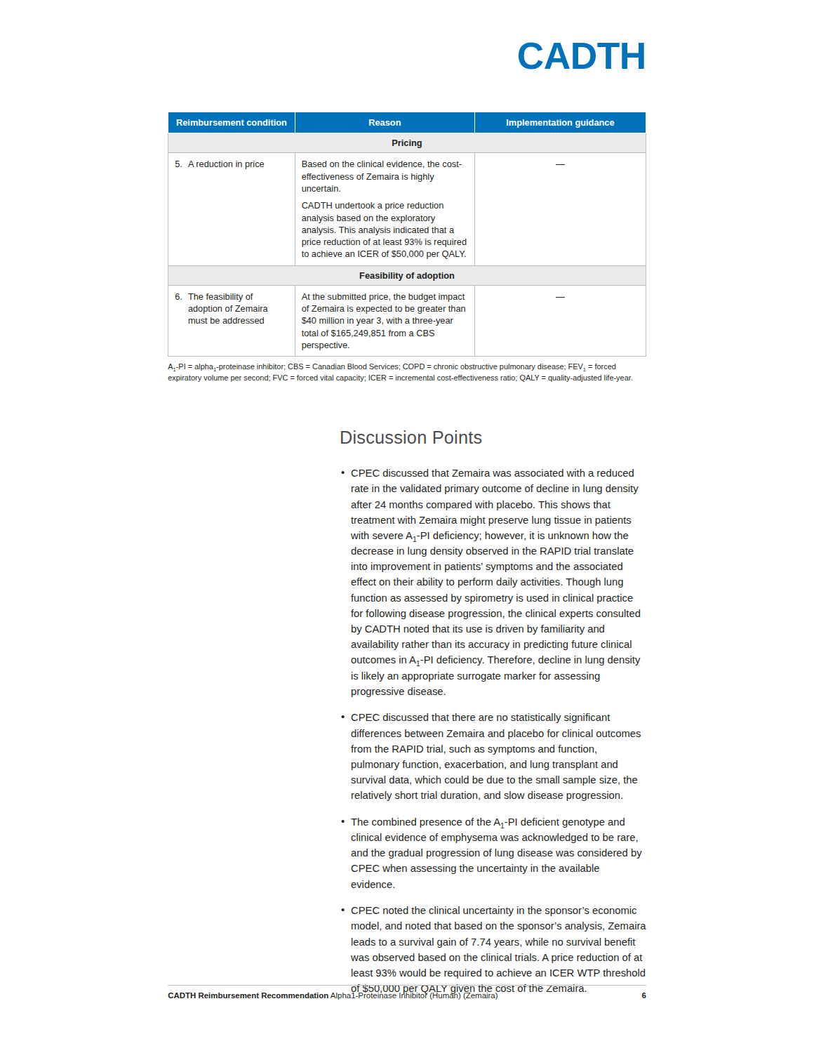CADTH
| Reimbursement condition | Reason | Implementation guidance |
| --- | --- | --- |
| Pricing |
| 5. A reduction in price | Based on the clinical evidence, the cost-effectiveness of Zemaira is highly uncertain. CADTH undertook a price reduction analysis based on the exploratory analysis. This analysis indicated that a price reduction of at least 93% is required to achieve an ICER of $50,000 per QALY. | — |
| Feasibility of adoption |
| 6. The feasibility of adoption of Zemaira must be addressed | At the submitted price, the budget impact of Zemaira is expected to be greater than $40 million in year 3, with a three-year total of $165,249,851 from a CBS perspective. | — |
A1-PI = alpha1-proteinase inhibitor; CBS = Canadian Blood Services; COPD = chronic obstructive pulmonary disease; FEV1 = forced expiratory volume per second; FVC = forced vital capacity; ICER = incremental cost-effectiveness ratio; QALY = quality-adjusted life-year.
Discussion Points
CPEC discussed that Zemaira was associated with a reduced rate in the validated primary outcome of decline in lung density after 24 months compared with placebo. This shows that treatment with Zemaira might preserve lung tissue in patients with severe A1-PI deficiency; however, it is unknown how the decrease in lung density observed in the RAPID trial translate into improvement in patients’ symptoms and the associated effect on their ability to perform daily activities. Though lung function as assessed by spirometry is used in clinical practice for following disease progression, the clinical experts consulted by CADTH noted that its use is driven by familiarity and availability rather than its accuracy in predicting future clinical outcomes in A1-PI deficiency. Therefore, decline in lung density is likely an appropriate surrogate marker for assessing progressive disease.
CPEC discussed that there are no statistically significant differences between Zemaira and placebo for clinical outcomes from the RAPID trial, such as symptoms and function, pulmonary function, exacerbation, and lung transplant and survival data, which could be due to the small sample size, the relatively short trial duration, and slow disease progression.
The combined presence of the A1-PI deficient genotype and clinical evidence of emphysema was acknowledged to be rare, and the gradual progression of lung disease was considered by CPEC when assessing the uncertainty in the available evidence.
CPEC noted the clinical uncertainty in the sponsor’s economic model, and noted that based on the sponsor’s analysis, Zemaira leads to a survival gain of 7.74 years, while no survival benefit was observed based on the clinical trials. A price reduction of at least 93% would be required to achieve an ICER WTP threshold of $50,000 per QALY given the cost of the Zemaira.
CADTH Reimbursement Recommendation Alpha1-Proteinase Inhibitor (Human) (Zemaira)
6